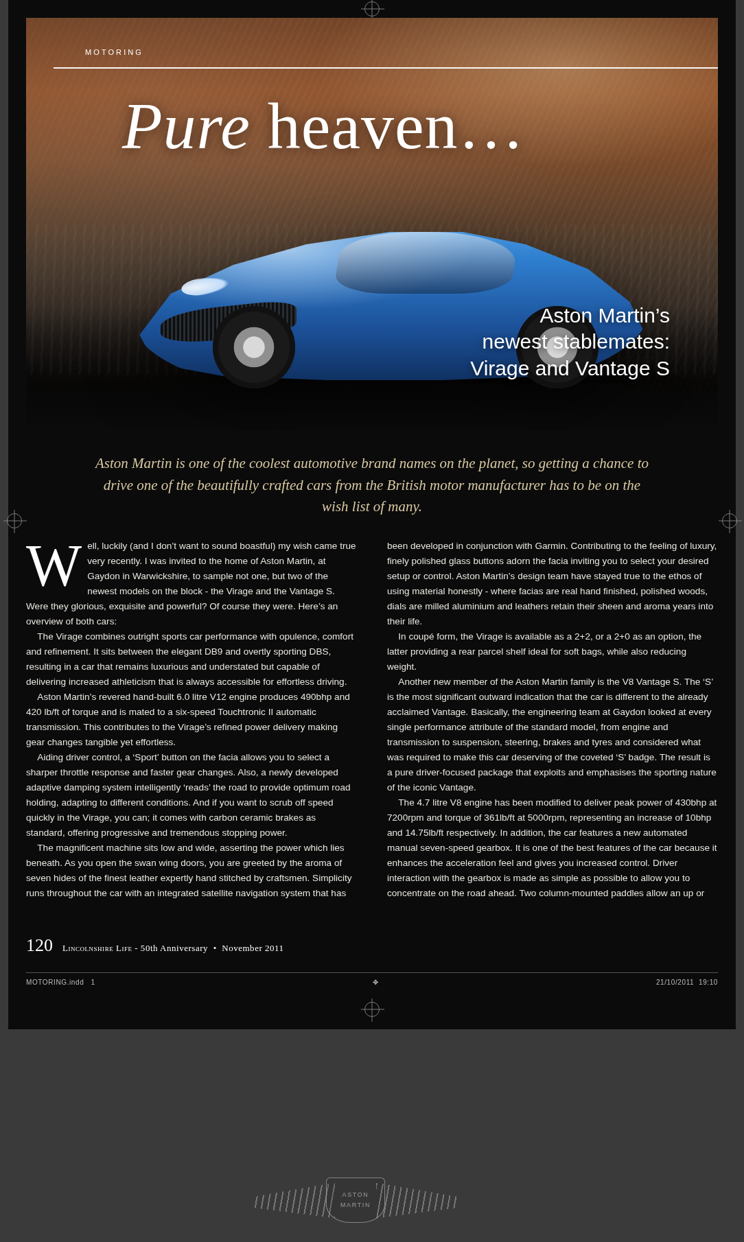Motoring
Pure heaven…
Aston Martin’s
newest stablemates:
Virage and Vantage S
Aston Martin is one of the coolest automotive brand names on the planet, so getting a chance to drive one of the beautifully crafted cars from the British motor manufacturer has to be on the wish list of many.
ASTON MARTIN
Well, luckily (and I don’t want to sound boastful) my wish came true very recently. I was invited to the home of Aston Martin, at Gaydon in Warwickshire, to sample not one, but two of the newest models on the block - the Virage and the Vantage S. Were they glorious, exquisite and powerful? Of course they were. Here’s an overview of both cars:
The Virage combines outright sports car performance with opulence, comfort and refinement. It sits between the elegant DB9 and overtly sporting DBS, resulting in a car that remains luxurious and understated but capable of delivering increased athleticism that is always accessible for effortless driving.
Aston Martin’s revered hand-built 6.0 litre V12 engine produces 490bhp and 420 lb/ft of torque and is mated to a six-speed Touchtronic II automatic transmission. This contributes to the Virage’s refined power delivery making gear changes tangible yet effortless.
Aiding driver control, a ‘Sport’ button on the facia allows you to select a sharper throttle response and faster gear changes. Also, a newly developed adaptive damping system intelligently ‘reads’ the road to provide optimum road holding, adapting to different conditions. And if you want to scrub off speed quickly in the Virage, you can; it comes with carbon ceramic brakes as standard, offering progressive and tremendous stopping power.
The magnificent machine sits low and wide, asserting the power which lies beneath. As you open the swan wing doors, you are greeted by the aroma of seven hides of the finest leather expertly hand stitched by craftsmen. Simplicity runs throughout the car with an integrated satellite navigation system that has been developed in conjunction with Garmin. Contributing to the feeling of luxury, finely polished glass buttons adorn the facia inviting you to select your desired setup or control. Aston Martin’s design team have stayed true to the ethos of using material honestly - where facias are real hand finished, polished woods, dials are milled aluminium and leathers retain their sheen and aroma years into their life.
In coupé form, the Virage is available as a 2+2, or a 2+0 as an option, the latter providing a rear parcel shelf ideal for soft bags, while also reducing weight.
Another new member of the Aston Martin family is the V8 Vantage S. The ‘S’ is the most significant outward indication that the car is different to the already acclaimed Vantage. Basically, the engineering team at Gaydon looked at every single performance attribute of the standard model, from engine and transmission to suspension, steering, brakes and tyres and considered what was required to make this car deserving of the coveted ‘S’ badge. The result is a pure driver-focused package that exploits and emphasises the sporting nature of the iconic Vantage.
The 4.7 litre V8 engine has been modified to deliver peak power of 430bhp at 7200rpm and torque of 361lb/ft at 5000rpm, representing an increase of 10bhp and 14.75lb/ft respectively. In addition, the car features a new automated manual seven-speed gearbox. It is one of the best features of the car because it enhances the acceleration feel and gives you increased control. Driver interaction with the gearbox is made as simple as possible to allow you to concentrate on the road ahead. Two column-mounted paddles allow an up or
120 Lincolnshire Life - 50th Anniversary • November 2011
MOTORING.indd 1 ✥ 21/10/2011 19:10